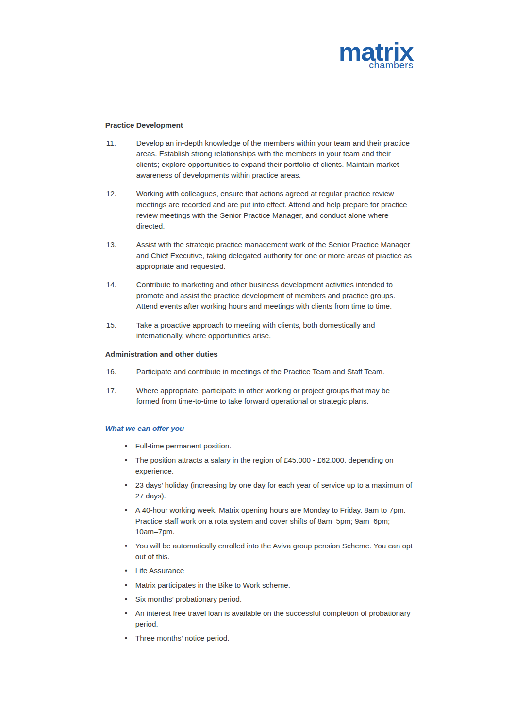matrix
chambers
Practice Development
11.
Develop an in-depth knowledge of the members within your team and their practice areas. Establish strong relationships with the members in your team and their clients; explore opportunities to expand their portfolio of clients. Maintain market awareness of developments within practice areas.
12.
Working with colleagues, ensure that actions agreed at regular practice review meetings are recorded and are put into effect. Attend and help prepare for practice review meetings with the Senior Practice Manager, and conduct alone where directed.
13.
Assist with the strategic practice management work of the Senior Practice Manager and Chief Executive, taking delegated authority for one or more areas of practice as appropriate and requested.
14.
Contribute to marketing and other business development activities intended to promote and assist the practice development of members and practice groups. Attend events after working hours and meetings with clients from time to time.
15.
Take a proactive approach to meeting with clients, both domestically and internationally, where opportunities arise.
Administration and other duties
16.
Participate and contribute in meetings of the Practice Team and Staff Team.
17.
Where appropriate, participate in other working or project groups that may be formed from time-to-time to take forward operational or strategic plans.
What we can offer you
Full-time permanent position.
The position attracts a salary in the region of £45,000 - £62,000, depending on experience.
23 days’ holiday (increasing by one day for each year of service up to a maximum of 27 days).
A 40-hour working week. Matrix opening hours are Monday to Friday, 8am to 7pm. Practice staff work on a rota system and cover shifts of 8am–5pm; 9am–6pm; 10am–7pm.
You will be automatically enrolled into the Aviva group pension Scheme. You can opt out of this.
Life Assurance
Matrix participates in the Bike to Work scheme.
Six months’ probationary period.
An interest free travel loan is available on the successful completion of probationary period.
Three months’ notice period.